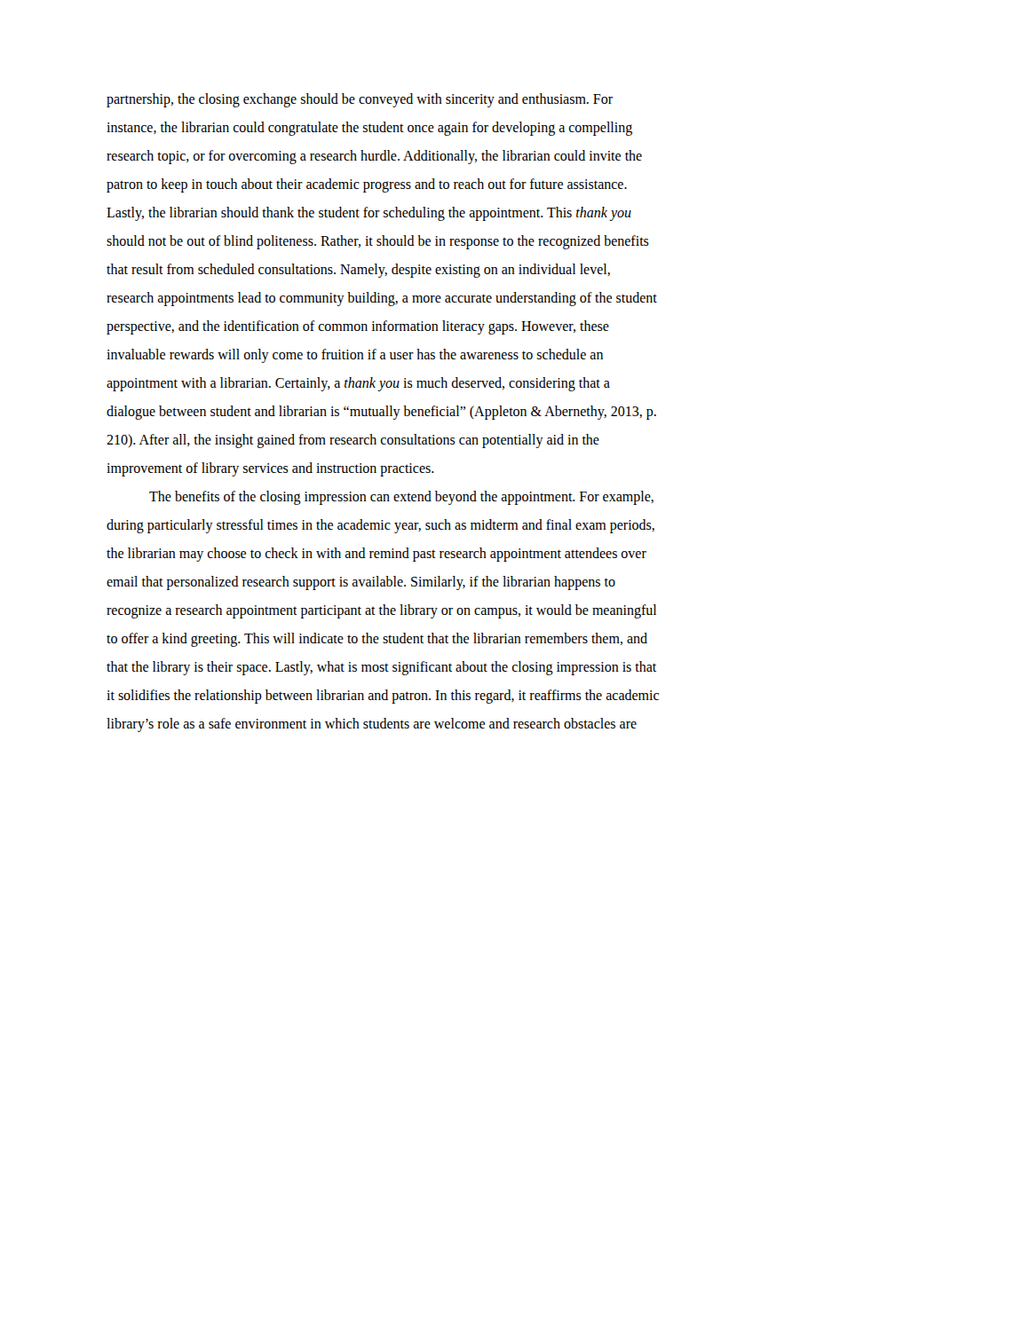partnership, the closing exchange should be conveyed with sincerity and enthusiasm. For instance, the librarian could congratulate the student once again for developing a compelling research topic, or for overcoming a research hurdle. Additionally, the librarian could invite the patron to keep in touch about their academic progress and to reach out for future assistance. Lastly, the librarian should thank the student for scheduling the appointment. This thank you should not be out of blind politeness. Rather, it should be in response to the recognized benefits that result from scheduled consultations. Namely, despite existing on an individual level, research appointments lead to community building, a more accurate understanding of the student perspective, and the identification of common information literacy gaps. However, these invaluable rewards will only come to fruition if a user has the awareness to schedule an appointment with a librarian. Certainly, a thank you is much deserved, considering that a dialogue between student and librarian is “mutually beneficial” (Appleton & Abernethy, 2013, p. 210). After all, the insight gained from research consultations can potentially aid in the improvement of library services and instruction practices.
The benefits of the closing impression can extend beyond the appointment. For example, during particularly stressful times in the academic year, such as midterm and final exam periods, the librarian may choose to check in with and remind past research appointment attendees over email that personalized research support is available. Similarly, if the librarian happens to recognize a research appointment participant at the library or on campus, it would be meaningful to offer a kind greeting. This will indicate to the student that the librarian remembers them, and that the library is their space. Lastly, what is most significant about the closing impression is that it solidifies the relationship between librarian and patron. In this regard, it reaffirms the academic library’s role as a safe environment in which students are welcome and research obstacles are